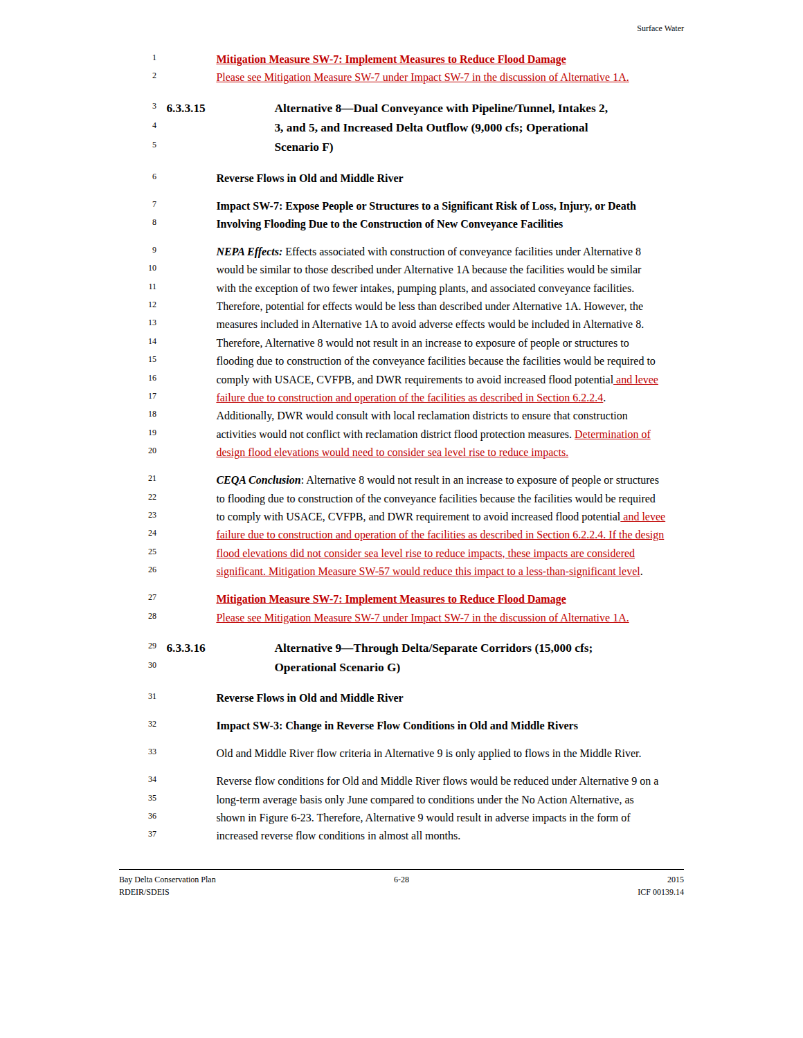Surface Water
1
Mitigation Measure SW-7: Implement Measures to Reduce Flood Damage
2
Please see Mitigation Measure SW-7 under Impact SW-7 in the discussion of Alternative 1A.
3
6.3.3.15 Alternative 8—Dual Conveyance with Pipeline/Tunnel, Intakes 2,
4
3, and 5, and Increased Delta Outflow (9,000 cfs; Operational
5
Scenario F)
6
Reverse Flows in Old and Middle River
7
Impact SW-7: Expose People or Structures to a Significant Risk of Loss, Injury, or Death
8
Involving Flooding Due to the Construction of New Conveyance Facilities
9
NEPA Effects: Effects associated with construction of conveyance facilities under Alternative 8
10
would be similar to those described under Alternative 1A because the facilities would be similar
11
with the exception of two fewer intakes, pumping plants, and associated conveyance facilities.
12
Therefore, potential for effects would be less than described under Alternative 1A. However, the
13
measures included in Alternative 1A to avoid adverse effects would be included in Alternative 8.
14
Therefore, Alternative 8 would not result in an increase to exposure of people or structures to
15
flooding due to construction of the conveyance facilities because the facilities would be required to
16
comply with USACE, CVFPB, and DWR requirements to avoid increased flood potential and levee
17
failure due to construction and operation of the facilities as described in Section 6.2.2.4.
18
Additionally, DWR would consult with local reclamation districts to ensure that construction
19
activities would not conflict with reclamation district flood protection measures. Determination of
20
design flood elevations would need to consider sea level rise to reduce impacts.
21
CEQA Conclusion: Alternative 8 would not result in an increase to exposure of people or structures
22
to flooding due to construction of the conveyance facilities because the facilities would be required
23
to comply with USACE, CVFPB, and DWR requirement to avoid increased flood potential and levee
24
failure due to construction and operation of the facilities as described in Section 6.2.2.4. If the design
25
flood elevations did not consider sea level rise to reduce impacts, these impacts are considered
26
significant. Mitigation Measure SW-57 would reduce this impact to a less-than-significant level.
27
Mitigation Measure SW-7: Implement Measures to Reduce Flood Damage
28
Please see Mitigation Measure SW-7 under Impact SW-7 in the discussion of Alternative 1A.
29
6.3.3.16 Alternative 9—Through Delta/Separate Corridors (15,000 cfs;
30
Operational Scenario G)
31
Reverse Flows in Old and Middle River
32
Impact SW-3: Change in Reverse Flow Conditions in Old and Middle Rivers
33
Old and Middle River flow criteria in Alternative 9 is only applied to flows in the Middle River.
34
Reverse flow conditions for Old and Middle River flows would be reduced under Alternative 9 on a
35
long-term average basis only June compared to conditions under the No Action Alternative, as
36
shown in Figure 6-23. Therefore, Alternative 9 would result in adverse impacts in the form of
37
increased reverse flow conditions in almost all months.
Bay Delta Conservation Plan
RDEIR/SDEIS
6-28
2015
ICF 00139.14